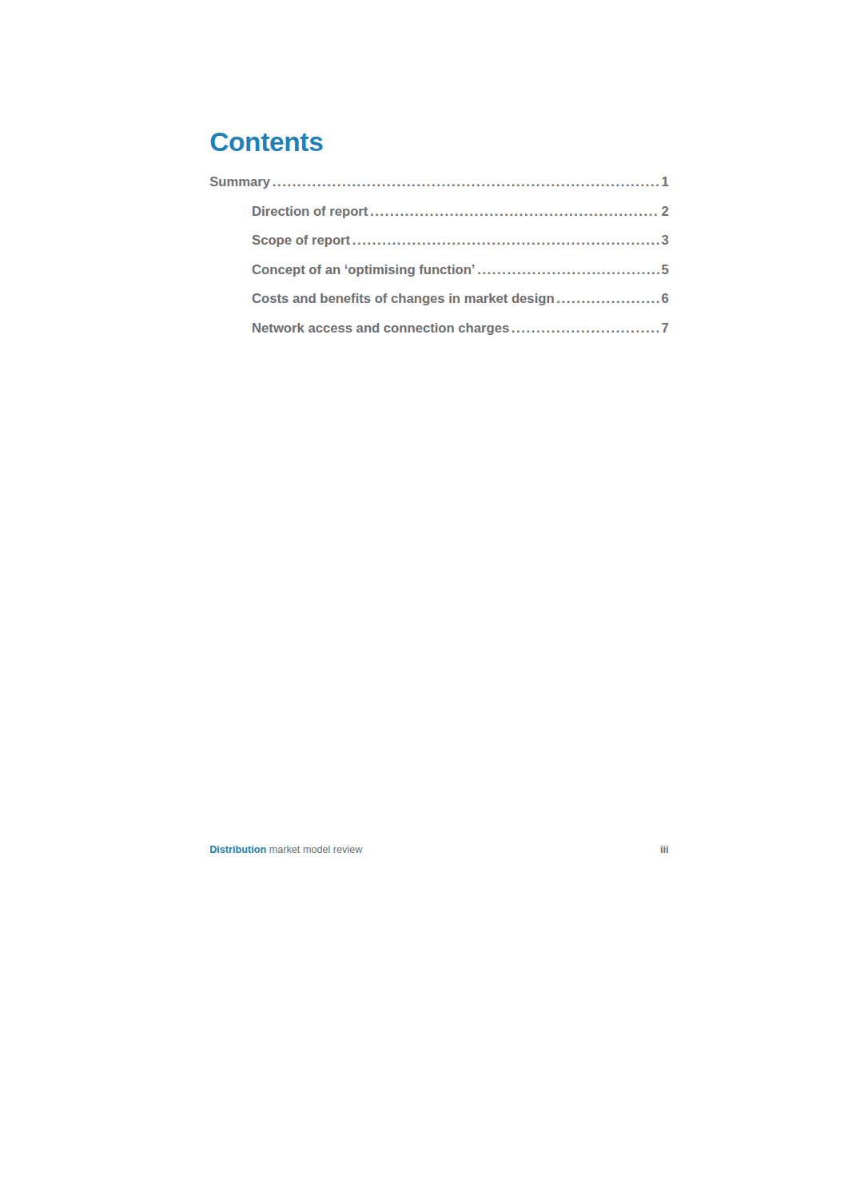Contents
Summary .................................................................................................. 1
Direction of report ..................................................................................... 2
Scope of report ......................................................................................... 3
Concept of an ‘optimising function’ ....................................................... 5
Costs and benefits of changes in market design .................................. 6
Network access and connection charges ............................................. 7
Distribution market model review
iii